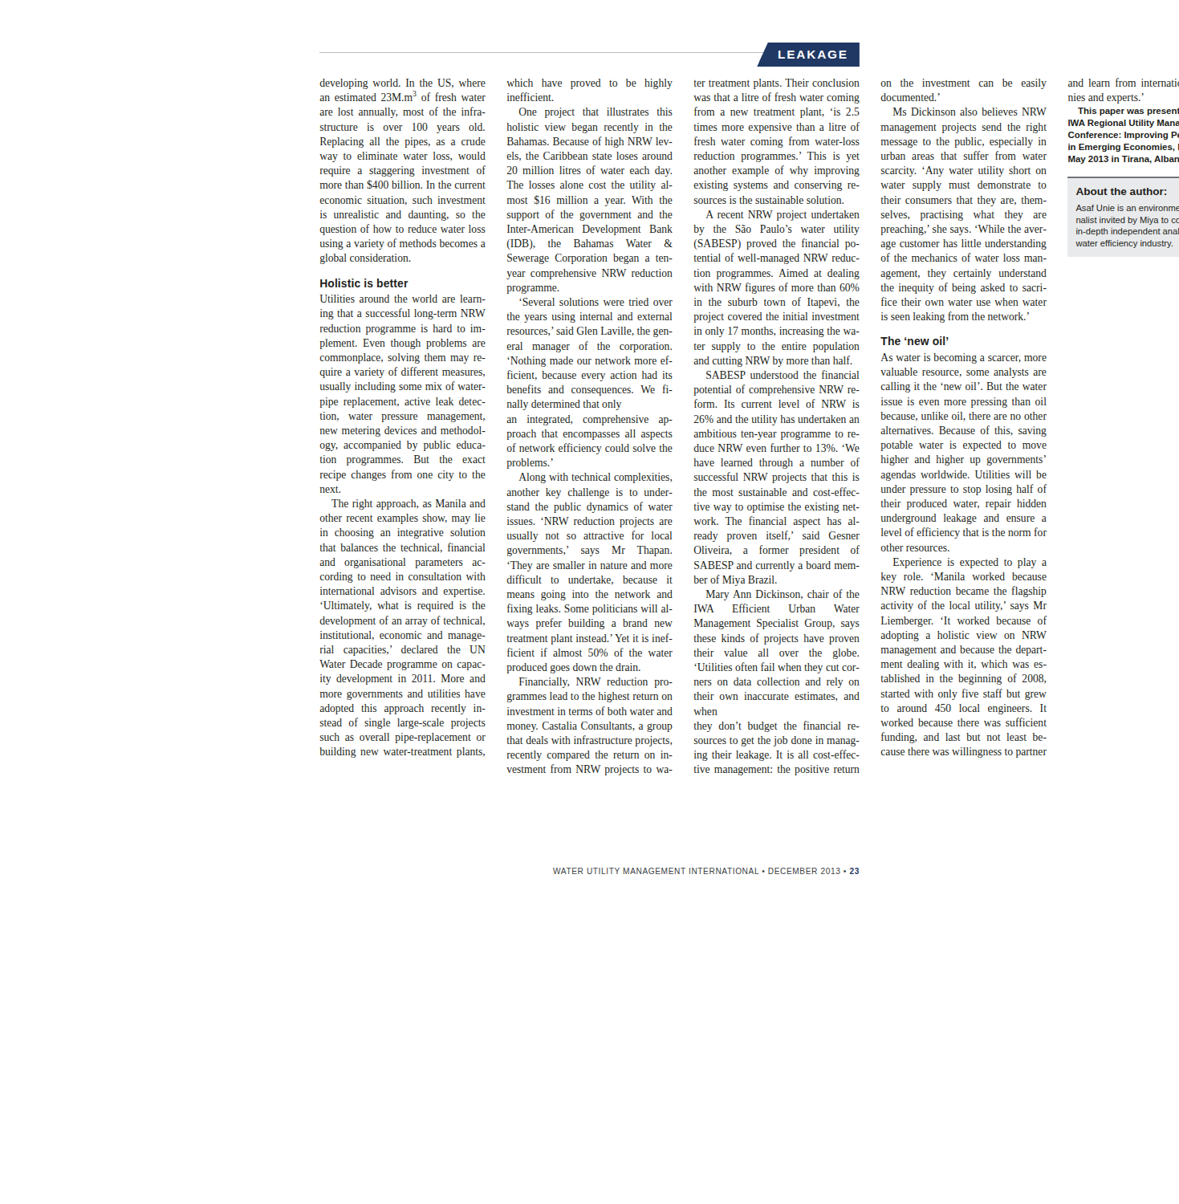LEAKAGE
developing world. In the US, where an estimated 23M.m3 of fresh water are lost annually, most of the infrastructure is over 100 years old. Replacing all the pipes, as a crude way to eliminate water loss, would require a staggering investment of more than $400 billion. In the current economic situation, such investment is unrealistic and daunting, so the question of how to reduce water loss using a variety of methods becomes a global consideration.
Holistic is better
Utilities around the world are learning that a successful long-term NRW reduction programme is hard to implement. Even though problems are commonplace, solving them may require a variety of different measures, usually including some mix of water-pipe replacement, active leak detection, water pressure management, new metering devices and methodology, accompanied by public education programmes. But the exact recipe changes from one city to the next.
The right approach, as Manila and other recent examples show, may lie in choosing an integrative solution that balances the technical, financial and organisational parameters according to need in consultation with international advisors and expertise. ‘Ultimately, what is required is the development of an array of technical, institutional, economic and managerial capacities,’ declared the UN Water Decade programme on capacity development in 2011. More and more governments and utilities have adopted this approach recently instead of single large-scale projects such as overall pipe-replacement or building new water-treatment plants, which have proved to be highly inefficient.
One project that illustrates this holistic view began recently in the Bahamas. Because of high NRW levels, the Caribbean state loses around 20 million litres of water each day. The losses alone cost the utility almost $16 million a year. With the support of the government and the Inter-American Development Bank (IDB), the Bahamas Water & Sewerage Corporation began a ten-year comprehensive NRW reduction programme.
‘Several solutions were tried over the years using internal and external resources,’ said Glen Laville, the general manager of the corporation. ‘Nothing made our network more efficient, because every action had its benefits and consequences. We finally determined that only
an integrated, comprehensive approach that encompasses all aspects of network efficiency could solve the problems.’
Along with technical complexities, another key challenge is to understand the public dynamics of water issues. ‘NRW reduction projects are usually not so attractive for local governments,’ says Mr Thapan. ‘They are smaller in nature and more difficult to undertake, because it means going into the network and fixing leaks. Some politicians will always prefer building a brand new treatment plant instead.’ Yet it is inefficient if almost 50% of the water produced goes down the drain.
Financially, NRW reduction programmes lead to the highest return on investment in terms of both water and money. Castalia Consultants, a group that deals with infrastructure projects, recently compared the return on investment from NRW projects to water treatment plants. Their conclusion was that a litre of fresh water coming from a new treatment plant, ‘is 2.5 times more expensive than a litre of fresh water coming from water-loss reduction programmes.’ This is yet another example of why improving existing systems and conserving resources is the sustainable solution.
A recent NRW project undertaken by the São Paulo’s water utility (SABESP) proved the financial potential of well-managed NRW reduction programmes. Aimed at dealing with NRW figures of more than 60% in the suburb town of Itapevi, the project covered the initial investment in only 17 months, increasing the water supply to the entire population and cutting NRW by more than half.
SABESP understood the financial potential of comprehensive NRW reform. Its current level of NRW is 26% and the utility has undertaken an ambitious ten-year programme to reduce NRW even further to 13%. ‘We have learned through a number of successful NRW projects that this is the most sustainable and cost-effective way to optimise the existing network. The financial aspect has already proven itself,’ said Gesner Oliveira, a former president of SABESP and currently a board member of Miya Brazil.
Mary Ann Dickinson, chair of the IWA Efficient Urban Water Management Specialist Group, says these kinds of projects have proven their value all over the globe. ‘Utilities often fail when they cut corners on data collection and rely on their own inaccurate estimates, and when
they don’t budget the financial resources to get the job done in managing their leakage. It is all cost-effective management: the positive return on the investment can be easily documented.’
Ms Dickinson also believes NRW management projects send the right message to the public, especially in urban areas that suffer from water scarcity. ‘Any water utility short on water supply must demonstrate to their consumers that they are, themselves, practising what they are preaching,’ she says. ‘While the average customer has little understanding of the mechanics of water loss management, they certainly understand the inequity of being asked to sacrifice their own water use when water is seen leaking from the network.’
The ‘new oil’
As water is becoming a scarcer, more valuable resource, some analysts are calling it the ‘new oil’. But the water issue is even more pressing than oil because, unlike oil, there are no other alternatives. Because of this, saving potable water is expected to move higher and higher up governments’ agendas worldwide. Utilities will be under pressure to stop losing half of their produced water, repair hidden underground leakage and ensure a level of efficiency that is the norm for other resources.
Experience is expected to play a key role. ‘Manila worked because NRW reduction became the flagship activity of the local utility,’ says Mr Liemberger. ‘It worked because of adopting a holistic view on NRW management and because the department dealing with it, which was established in the beginning of 2008, started with only five staff but grew to around 450 local engineers. It worked because there was sufficient funding, and last but not least because there was willingness to partner and learn from international companies and experts.’
This paper was presented at the IWA Regional Utility Management Conference: Improving Performance in Emerging Economies, held 13-15 May 2013 in Tirana, Albania.
About the author:
Asaf Unie is an environmental journalist invited by Miya to conduct an in-depth independent analysis of the water efficiency industry.
WATER UTILITY MANAGEMENT INTERNATIONAL • DECEMBER 2013 • 23